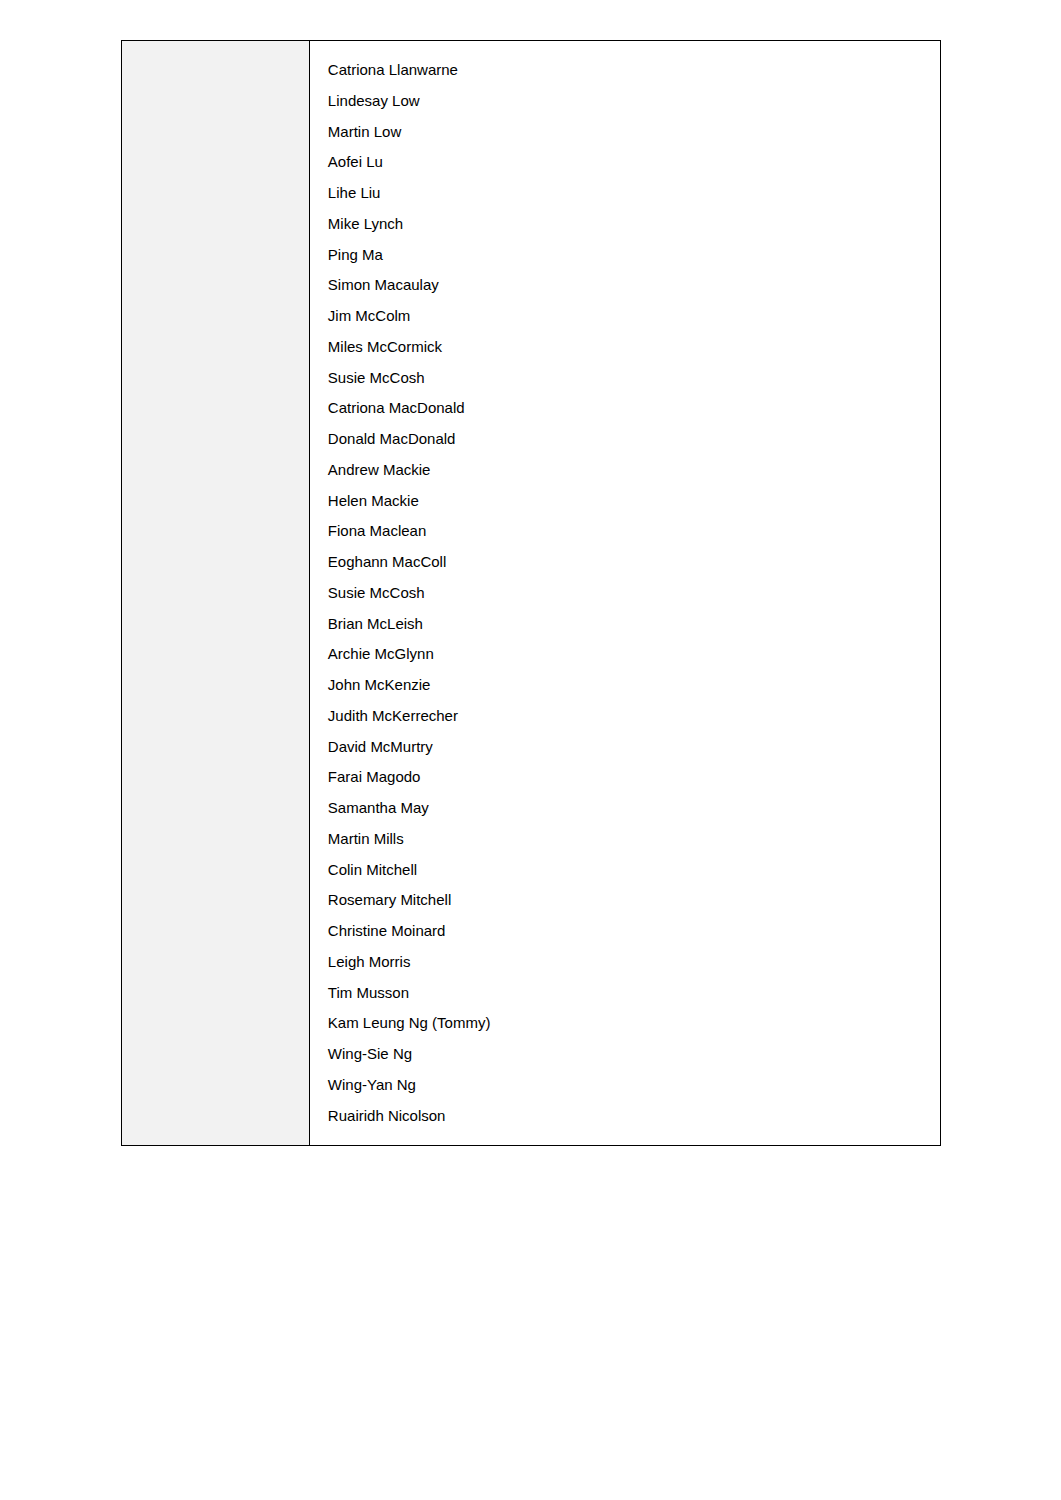| | Catriona Llanwarne Lindesay Low Martin Low Aofei Lu Lihe Liu Mike Lynch Ping Ma Simon Macaulay Jim McColm Miles McCormick Susie McCosh Catriona MacDonald Donald MacDonald Andrew Mackie Helen Mackie Fiona Maclean Eoghann MacColl Susie McCosh Brian McLeish Archie McGlynn John McKenzie Judith McKerrecher David McMurtry Farai Magodo Samantha May Martin Mills Colin Mitchell Rosemary Mitchell Christine Moinard Leigh Morris Tim Musson Kam Leung Ng (Tommy) Wing-Sie Ng Wing-Yan Ng Ruairidh Nicolson |